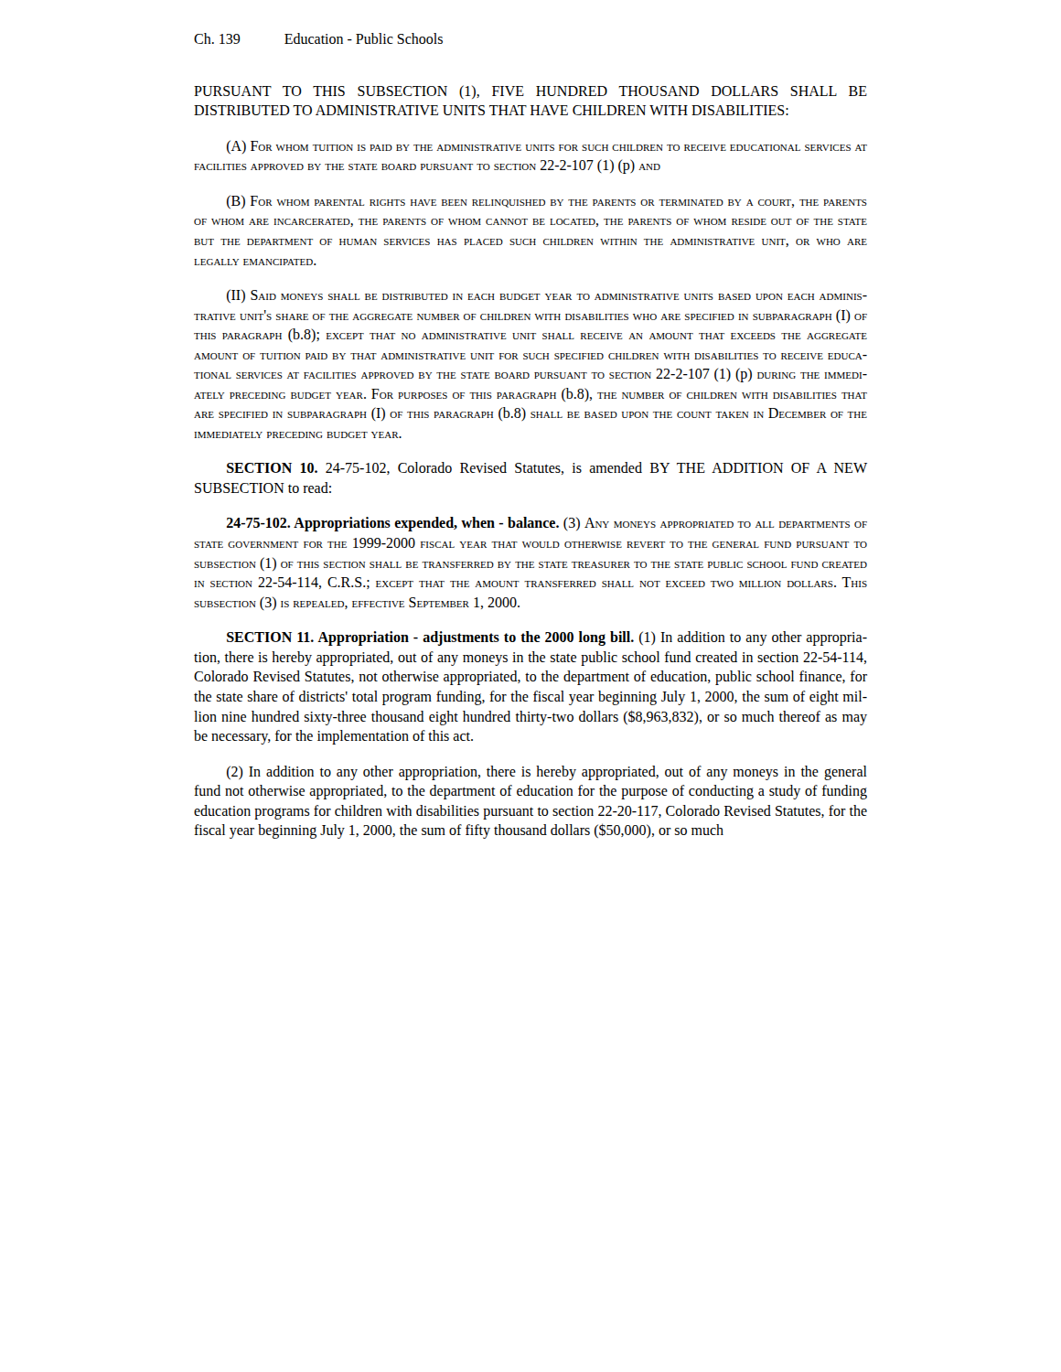Ch. 139 Education - Public Schools
PURSUANT TO THIS SUBSECTION (1), FIVE HUNDRED THOUSAND DOLLARS SHALL BE DISTRIBUTED TO ADMINISTRATIVE UNITS THAT HAVE CHILDREN WITH DISABILITIES:
(A) For whom tuition is paid by the administrative units for such children to receive educational services at facilities approved by the state board pursuant to section 22-2-107 (1) (p) and
(B) For whom parental rights have been relinquished by the parents or terminated by a court, the parents of whom are incarcerated, the parents of whom cannot be located, the parents of whom reside out of the state but the department of human services has placed such children within the administrative unit, or who are legally emancipated.
(II) Said moneys shall be distributed in each budget year to administrative units based upon each administrative unit's share of the aggregate number of children with disabilities who are specified in subparagraph (I) of this paragraph (b.8); except that no administrative unit shall receive an amount that exceeds the aggregate amount of tuition paid by that administrative unit for such specified children with disabilities to receive educational services at facilities approved by the state board pursuant to section 22-2-107 (1) (p) during the immediately preceding budget year. For purposes of this paragraph (b.8), the number of children with disabilities that are specified in subparagraph (I) of this paragraph (b.8) shall be based upon the count taken in December of the immediately preceding budget year.
SECTION 10. 24-75-102, Colorado Revised Statutes, is amended BY THE ADDITION OF A NEW SUBSECTION to read:
24-75-102. Appropriations expended, when - balance. (3) Any moneys appropriated to all departments of state government for the 1999-2000 fiscal year that would otherwise revert to the general fund pursuant to subsection (1) of this section shall be transferred by the state treasurer to the state public school fund created in section 22-54-114, C.R.S.; except that the amount transferred shall not exceed two million dollars. This subsection (3) is repealed, effective September 1, 2000.
SECTION 11. Appropriation - adjustments to the 2000 long bill. (1) In addition to any other appropriation, there is hereby appropriated, out of any moneys in the state public school fund created in section 22-54-114, Colorado Revised Statutes, not otherwise appropriated, to the department of education, public school finance, for the state share of districts' total program funding, for the fiscal year beginning July 1, 2000, the sum of eight million nine hundred sixty-three thousand eight hundred thirty-two dollars ($8,963,832), or so much thereof as may be necessary, for the implementation of this act.
(2) In addition to any other appropriation, there is hereby appropriated, out of any moneys in the general fund not otherwise appropriated, to the department of education for the purpose of conducting a study of funding education programs for children with disabilities pursuant to section 22-20-117, Colorado Revised Statutes, for the fiscal year beginning July 1, 2000, the sum of fifty thousand dollars ($50,000), or so much